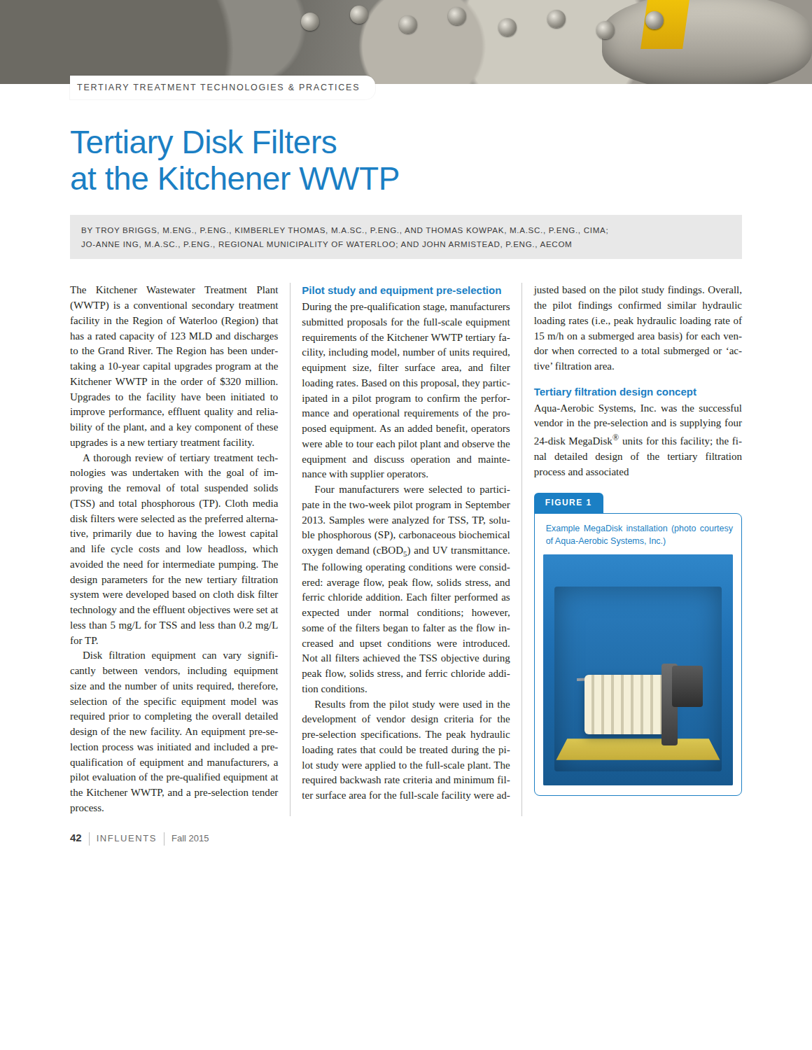Tertiary Treatment Technologies & Practices
Tertiary Disk Filters
at the Kitchener WWTP
By Troy Briggs, M.Eng., P.Eng., Kimberley Thomas, M.A.Sc., P.Eng., and Thomas Kowpak, M.A.Sc., P.Eng., CIMA;
Jo-Anne Ing, M.A.Sc., P.Eng., Regional Municipality of Waterloo; and John Armistead, P.Eng., AECOM
The Kitchener Wastewater Treatment Plant (WWTP) is a conventional secondary treatment facility in the Region of Waterloo (Region) that has a rated capacity of 123 MLD and discharges to the Grand River. The Region has been undertaking a 10-year capital upgrades program at the Kitchener WWTP in the order of $320 million. Upgrades to the facility have been initiated to improve performance, effluent quality and reliability of the plant, and a key component of these upgrades is a new tertiary treatment facility.
A thorough review of tertiary treatment technologies was undertaken with the goal of improving the removal of total suspended solids (TSS) and total phosphorous (TP). Cloth media disk filters were selected as the preferred alternative, primarily due to having the lowest capital and life cycle costs and low headloss, which avoided the need for intermediate pumping. The design parameters for the new tertiary filtration system were developed based on cloth disk filter technology and the effluent objectives were set at less than 5 mg/L for TSS and less than 0.2 mg/L for TP.
Disk filtration equipment can vary significantly between vendors, including equipment size and the number of units required, therefore, selection of the specific equipment model was required prior to completing the overall detailed design of the new facility. An equipment pre-selection process was initiated and included a pre-qualification of equipment and manufacturers, a pilot evaluation of the pre-qualified equipment at the Kitchener WWTP, and a pre-selection tender process.
Pilot study and equipment pre-selection
During the pre-qualification stage, manufacturers submitted proposals for the full-scale equipment requirements of the Kitchener WWTP tertiary facility, including model, number of units required, equipment size, filter surface area, and filter loading rates. Based on this proposal, they participated in a pilot program to confirm the performance and operational requirements of the proposed equipment. As an added benefit, operators were able to tour each pilot plant and observe the equipment and discuss operation and maintenance with supplier operators.
Four manufacturers were selected to participate in the two-week pilot program in September 2013. Samples were analyzed for TSS, TP, soluble phosphorous (SP), carbonaceous biochemical oxygen demand (cBOD5) and UV transmittance. The following operating conditions were considered: average flow, peak flow, solids stress, and ferric chloride addition. Each filter performed as expected under normal conditions; however, some of the filters began to falter as the flow increased and upset conditions were introduced. Not all filters achieved the TSS objective during peak flow, solids stress, and ferric chloride addition conditions.
Results from the pilot study were used in the development of vendor design criteria for the pre-selection specifications. The peak hydraulic loading rates that could be treated during the pilot study were applied to the full-scale plant. The required backwash rate criteria and minimum filter surface area for the full-scale facility were adjusted based on the pilot study findings. Overall, the pilot findings confirmed similar hydraulic loading rates (i.e., peak hydraulic loading rate of 15 m/h on a submerged area basis) for each vendor when corrected to a total submerged or ‘active’ filtration area.
Tertiary filtration design concept
Aqua-Aerobic Systems, Inc. was the successful vendor in the pre-selection and is supplying four 24-disk MegaDisk® units for this facility; the final detailed design of the tertiary filtration process and associated
FIGURE 1
Example MegaDisk installation (photo courtesy of Aqua-Aerobic Systems, Inc.)
42 Influents Fall 2015